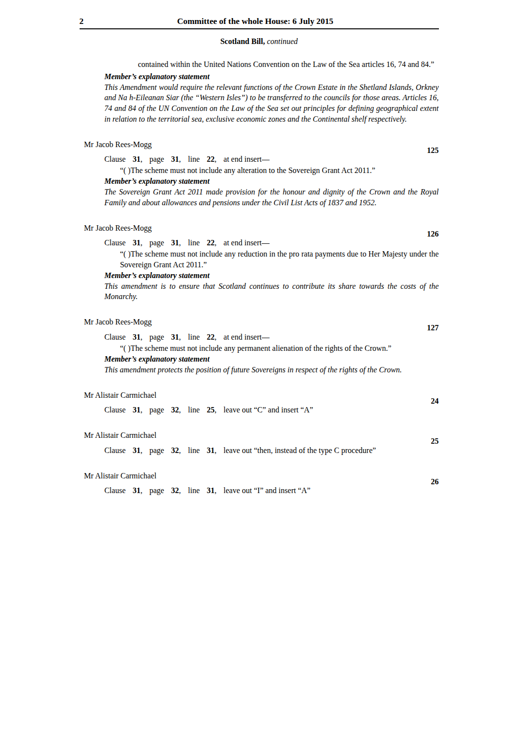2 Committee of the whole House: 6 July 2015
Scotland Bill, continued
contained within the United Nations Convention on the Law of the Sea articles 16, 74 and 84.”
Member’s explanatory statement
This Amendment would require the relevant functions of the Crown Estate in the Shetland Islands, Orkney and Na h-Eileanan Siar (the “Western Isles”) to be transferred to the councils for those areas. Articles 16, 74 and 84 of the UN Convention on the Law of the Sea set out principles for defining geographical extent in relation to the territorial sea, exclusive economic zones and the Continental shelf respectively.
Mr Jacob Rees-Mogg
125
Clause 31, page 31, line 22, at end insert—
“( ) The scheme must not include any alteration to the Sovereign Grant Act 2011.”
Member’s explanatory statement
The Sovereign Grant Act 2011 made provision for the honour and dignity of the Crown and the Royal Family and about allowances and pensions under the Civil List Acts of 1837 and 1952.
Mr Jacob Rees-Mogg
126
Clause 31, page 31, line 22, at end insert—
“( ) The scheme must not include any reduction in the pro rata payments due to Her Majesty under the Sovereign Grant Act 2011.”
Member’s explanatory statement
This amendment is to ensure that Scotland continues to contribute its share towards the costs of the Monarchy.
Mr Jacob Rees-Mogg
127
Clause 31, page 31, line 22, at end insert—
“( ) The scheme must not include any permanent alienation of the rights of the Crown.”
Member’s explanatory statement
This amendment protects the position of future Sovereigns in respect of the rights of the Crown.
Mr Alistair Carmichael
24
Clause 31, page 32, line 25, leave out “C” and insert “A”
Mr Alistair Carmichael
25
Clause 31, page 32, line 31, leave out “then, instead of the type C procedure”
Mr Alistair Carmichael
26
Clause 31, page 32, line 31, leave out “I” and insert “A”